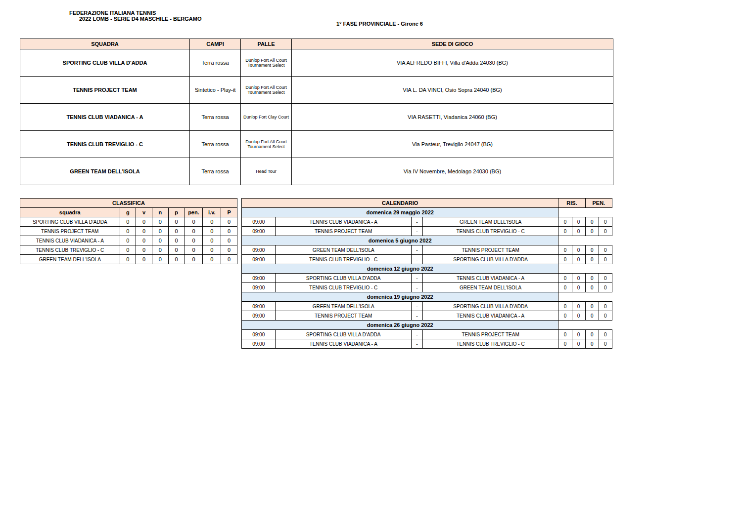FEDERAZIONE ITALIANA TENNIS
2022 LOMB - SERIE D4 MASCHILE - BERGAMO
1° FASE PROVINCIALE - Girone 6
| SQUADRA | CAMPI | PALLE | SEDE DI GIOCO |
| --- | --- | --- | --- |
| SPORTING CLUB VILLA D'ADDA | Terra rossa | Dunlop Fort All Court Tournament Select | VIA ALFREDO BIFFI, Villa d'Adda 24030 (BG) |
| TENNIS PROJECT TEAM | Sintetico - Play-it | Dunlop Fort All Court Tournament Select | VIA L. DA VINCI, Osio Sopra 24040 (BG) |
| TENNIS CLUB VIADANICA - A | Terra rossa | Dunlop Fort Clay Court | VIA RASETTI, Viadanica 24060 (BG) |
| TENNIS CLUB TREVIGLIO - C | Terra rossa | Dunlop Fort All Court Tournament Select | Via Pasteur, Treviglio 24047 (BG) |
| GREEN TEAM DELL'ISOLA | Terra rossa | Head Tour | Via IV Novembre, Medolago 24030 (BG) |
| CLASSIFICA |
| --- |
| squadra | g | v | n | p | pen. | i.v. | P |
| SPORTING CLUB VILLA D'ADDA | 0 | 0 | 0 | 0 | 0 | 0 | 0 |
| TENNIS PROJECT TEAM | 0 | 0 | 0 | 0 | 0 | 0 | 0 |
| TENNIS CLUB VIADANICA - A | 0 | 0 | 0 | 0 | 0 | 0 | 0 |
| TENNIS CLUB TREVIGLIO - C | 0 | 0 | 0 | 0 | 0 | 0 | 0 |
| GREEN TEAM DELL'ISOLA | 0 | 0 | 0 | 0 | 0 | 0 | 0 |
| CALENDARIO | RIS. | PEN. |
| --- | --- | --- |
| domenica 29 maggio 2022 | | | | |
| 09:00 | TENNIS CLUB VIADANICA - A | - | GREEN TEAM DELL'ISOLA | 0 | 0 | 0 | 0 |
| 09:00 | TENNIS PROJECT TEAM | - | TENNIS CLUB TREVIGLIO - C | 0 | 0 | 0 | 0 |
| domenica 5 giugno 2022 | | | | |
| 09:00 | GREEN TEAM DELL'ISOLA | - | TENNIS PROJECT TEAM | 0 | 0 | 0 | 0 |
| 09:00 | TENNIS CLUB TREVIGLIO - C | - | SPORTING CLUB VILLA D'ADDA | 0 | 0 | 0 | 0 |
| domenica 12 giugno 2022 | | | | |
| 09:00 | SPORTING CLUB VILLA D'ADDA | - | TENNIS CLUB VIADANICA - A | 0 | 0 | 0 | 0 |
| 09:00 | TENNIS CLUB TREVIGLIO - C | - | GREEN TEAM DELL'ISOLA | 0 | 0 | 0 | 0 |
| domenica 19 giugno 2022 | | | | |
| 09:00 | GREEN TEAM DELL'ISOLA | - | SPORTING CLUB VILLA D'ADDA | 0 | 0 | 0 | 0 |
| 09:00 | TENNIS PROJECT TEAM | - | TENNIS CLUB VIADANICA - A | 0 | 0 | 0 | 0 |
| domenica 26 giugno 2022 | | | | |
| 09:00 | SPORTING CLUB VILLA D'ADDA | - | TENNIS PROJECT TEAM | 0 | 0 | 0 | 0 |
| 09:00 | TENNIS CLUB VIADANICA - A | - | TENNIS CLUB TREVIGLIO - C | 0 | 0 | 0 | 0 |